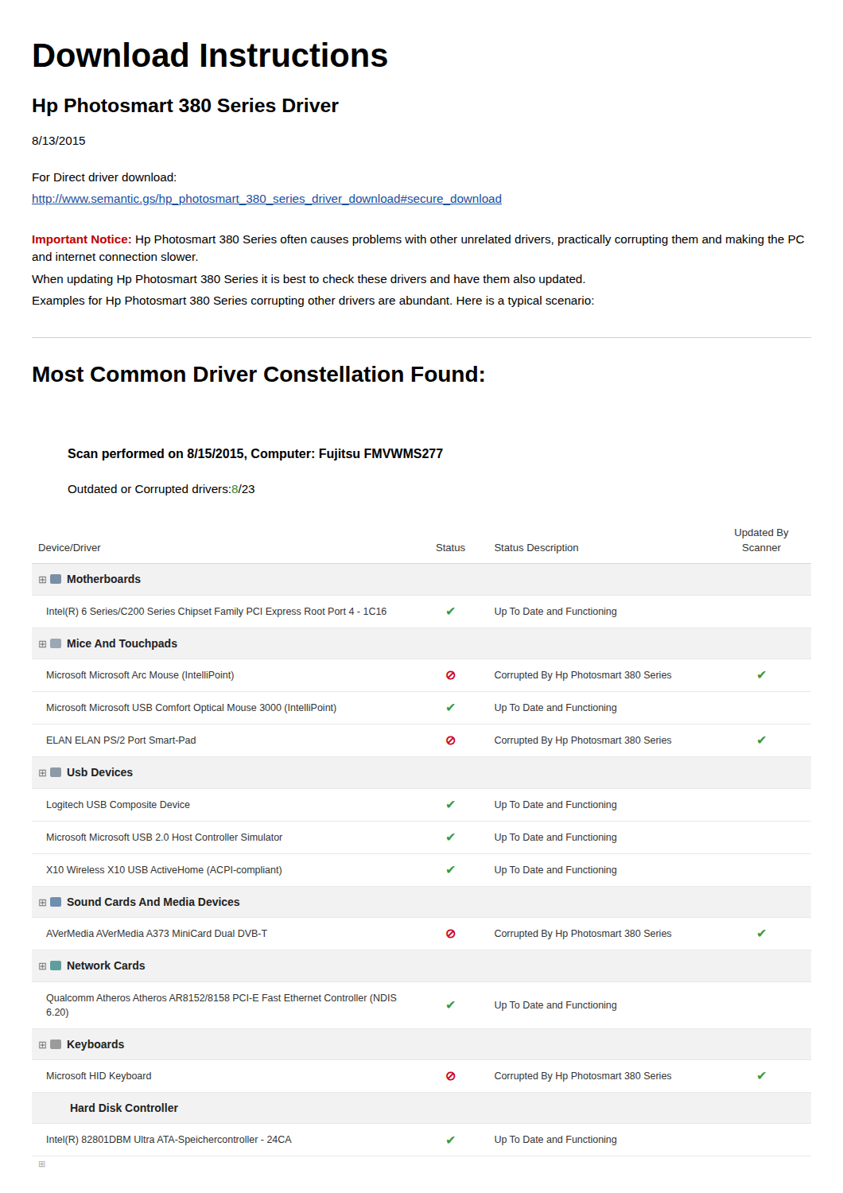Download Instructions
Hp Photosmart 380 Series Driver
8/13/2015
For Direct driver download:
http://www.semantic.gs/hp_photosmart_380_series_driver_download#secure_download
Important Notice: Hp Photosmart 380 Series often causes problems with other unrelated drivers, practically corrupting them and making the PC and internet connection slower.
When updating Hp Photosmart 380 Series it is best to check these drivers and have them also updated.
Examples for Hp Photosmart 380 Series corrupting other drivers are abundant. Here is a typical scenario:
Most Common Driver Constellation Found:
Scan performed on 8/15/2015, Computer: Fujitsu FMVWMS277
Outdated or Corrupted drivers:8/23
| Device/Driver | Status | Status Description | Updated By Scanner |
| --- | --- | --- | --- |
| ⊞ Motherboards |
| Intel(R) 6 Series/C200 Series Chipset Family PCI Express Root Port 4 - 1C16 | ✔ | Up To Date and Functioning | |
| ⊞ Mice And Touchpads |
| Microsoft Microsoft Arc Mouse (IntelliPoint) | ⊘ | Corrupted By Hp Photosmart 380 Series | ✔ |
| Microsoft Microsoft USB Comfort Optical Mouse 3000 (IntelliPoint) | ✔ | Up To Date and Functioning | |
| ELAN ELAN PS/2 Port Smart-Pad | ⊘ | Corrupted By Hp Photosmart 380 Series | ✔ |
| ⊞ Usb Devices |
| Logitech USB Composite Device | ✔ | Up To Date and Functioning | |
| Microsoft Microsoft USB 2.0 Host Controller Simulator | ✔ | Up To Date and Functioning | |
| X10 Wireless X10 USB ActiveHome (ACPI-compliant) | ✔ | Up To Date and Functioning | |
| ⊞ Sound Cards And Media Devices |
| AVerMedia AVerMedia A373 MiniCard Dual DVB-T | ⊘ | Corrupted By Hp Photosmart 380 Series | ✔ |
| ⊞ Network Cards |
| Qualcomm Atheros Atheros AR8152/8158 PCI-E Fast Ethernet Controller (NDIS 6.20) | ✔ | Up To Date and Functioning | |
| ⊞ Keyboards |
| Microsoft HID Keyboard | ⊘ | Corrupted By Hp Photosmart 380 Series | ✔ |
| Hard Disk Controller |
| Intel(R) 82801DBM Ultra ATA-Speichercontroller - 24CA | ✔ | Up To Date and Functioning | |
| ⊞ | | | |